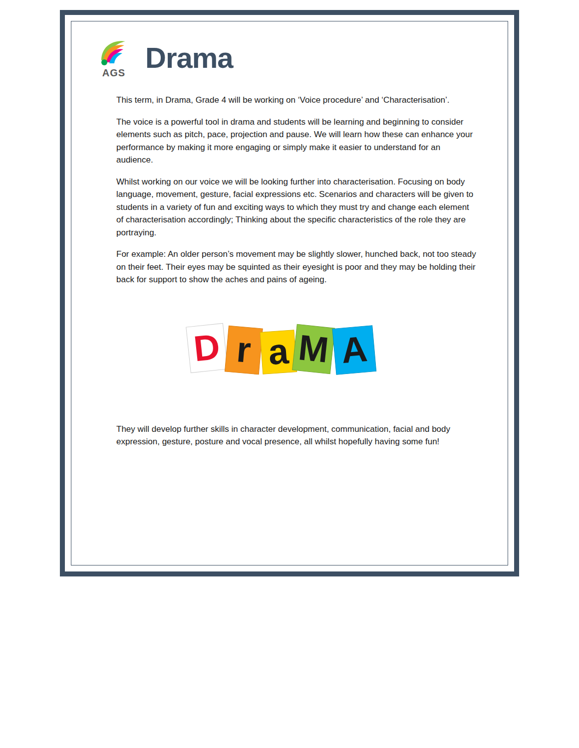AGS
Drama
This term, in Drama, Grade 4 will be working on ‘Voice procedure’ and ‘Characterisation’.
The voice is a powerful tool in drama and students will be learning and beginning to consider elements such as pitch, pace, projection and pause. We will learn how these can enhance your performance by making it more engaging or simply make it easier to understand for an audience.
Whilst working on our voice we will be looking further into characterisation. Focusing on body language, movement, gesture, facial expressions etc. Scenarios and characters will be given to students in a variety of fun and exciting ways to which they must try and change each element of characterisation accordingly; Thinking about the specific characteristics of the role they are portraying.
For example: An older person’s movement may be slightly slower, hunched back, not too steady on their feet. Their eyes may be squinted as their eyesight is poor and they may be holding their back for support to show the aches and pains of ageing.
D r a M A
They will develop further skills in character development, communication, facial and body expression, gesture, posture and vocal presence, all whilst hopefully having some fun!